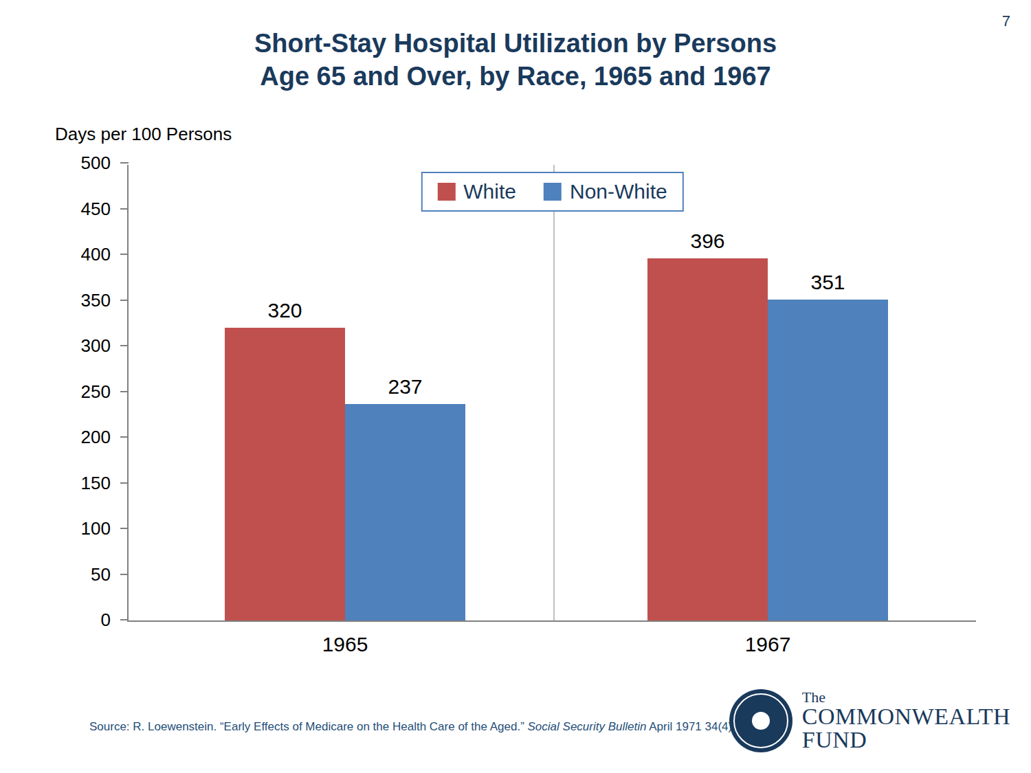7
Short-Stay Hospital Utilization by Persons
Age 65 and Over, by Race, 1965 and 1967
Days per 100 Persons
0
50
100
150
200
250
300
350
400
450
500
320
237
396
351
1965
1967
White Non-White
Source: R. Loewenstein. “Early Effects of Medicare on the Health Care of the Aged.” Social Security Bulletin April 1971 34(4).
The
COMMONWEALTH
FUND